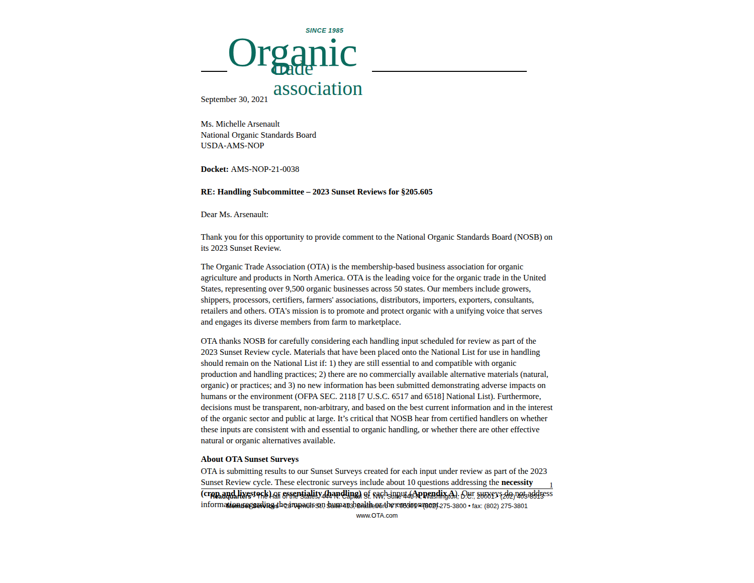SINCE 1985 Organic trade association
September 30, 2021
Ms. Michelle Arsenault
National Organic Standards Board
USDA-AMS-NOP
Docket: AMS-NOP-21-0038
RE: Handling Subcommittee – 2023 Sunset Reviews for §205.605
Dear Ms. Arsenault:
Thank you for this opportunity to provide comment to the National Organic Standards Board (NOSB) on its 2023 Sunset Review.
The Organic Trade Association (OTA) is the membership-based business association for organic agriculture and products in North America. OTA is the leading voice for the organic trade in the United States, representing over 9,500 organic businesses across 50 states. Our members include growers, shippers, processors, certifiers, farmers' associations, distributors, importers, exporters, consultants, retailers and others. OTA's mission is to promote and protect organic with a unifying voice that serves and engages its diverse members from farm to marketplace.
OTA thanks NOSB for carefully considering each handling input scheduled for review as part of the 2023 Sunset Review cycle. Materials that have been placed onto the National List for use in handling should remain on the National List if: 1) they are still essential to and compatible with organic production and handling practices; 2) there are no commercially available alternative materials (natural, organic) or practices; and 3) no new information has been submitted demonstrating adverse impacts on humans or the environment (OFPA SEC. 2118 [7 U.S.C. 6517 and 6518] National List). Furthermore, decisions must be transparent, non-arbitrary, and based on the best current information and in the interest of the organic sector and public at large. It’s critical that NOSB hear from certified handlers on whether these inputs are consistent with and essential to organic handling, or whether there are other effective natural or organic alternatives available.
About OTA Sunset Surveys
OTA is submitting results to our Sunset Surveys created for each input under review as part of the 2023 Sunset Review cycle. These electronic surveys include about 10 questions addressing the necessity (crop and livestock) or essentiality (handling) of each input (Appendix A). Our surveys do not address information regarding the impacts on human health or the environment.
1
Headquarters - The Hall of the States, 444 N. Capitol St. NW, Suite 445-A, Washington, D.C., 20001 • (202) 403-8513
Member Services - 28 Vernon St., Suite 413, Brattleboro VT 05301 • (802) 275-3800 • fax: (802) 275-3801
www.OTA.com